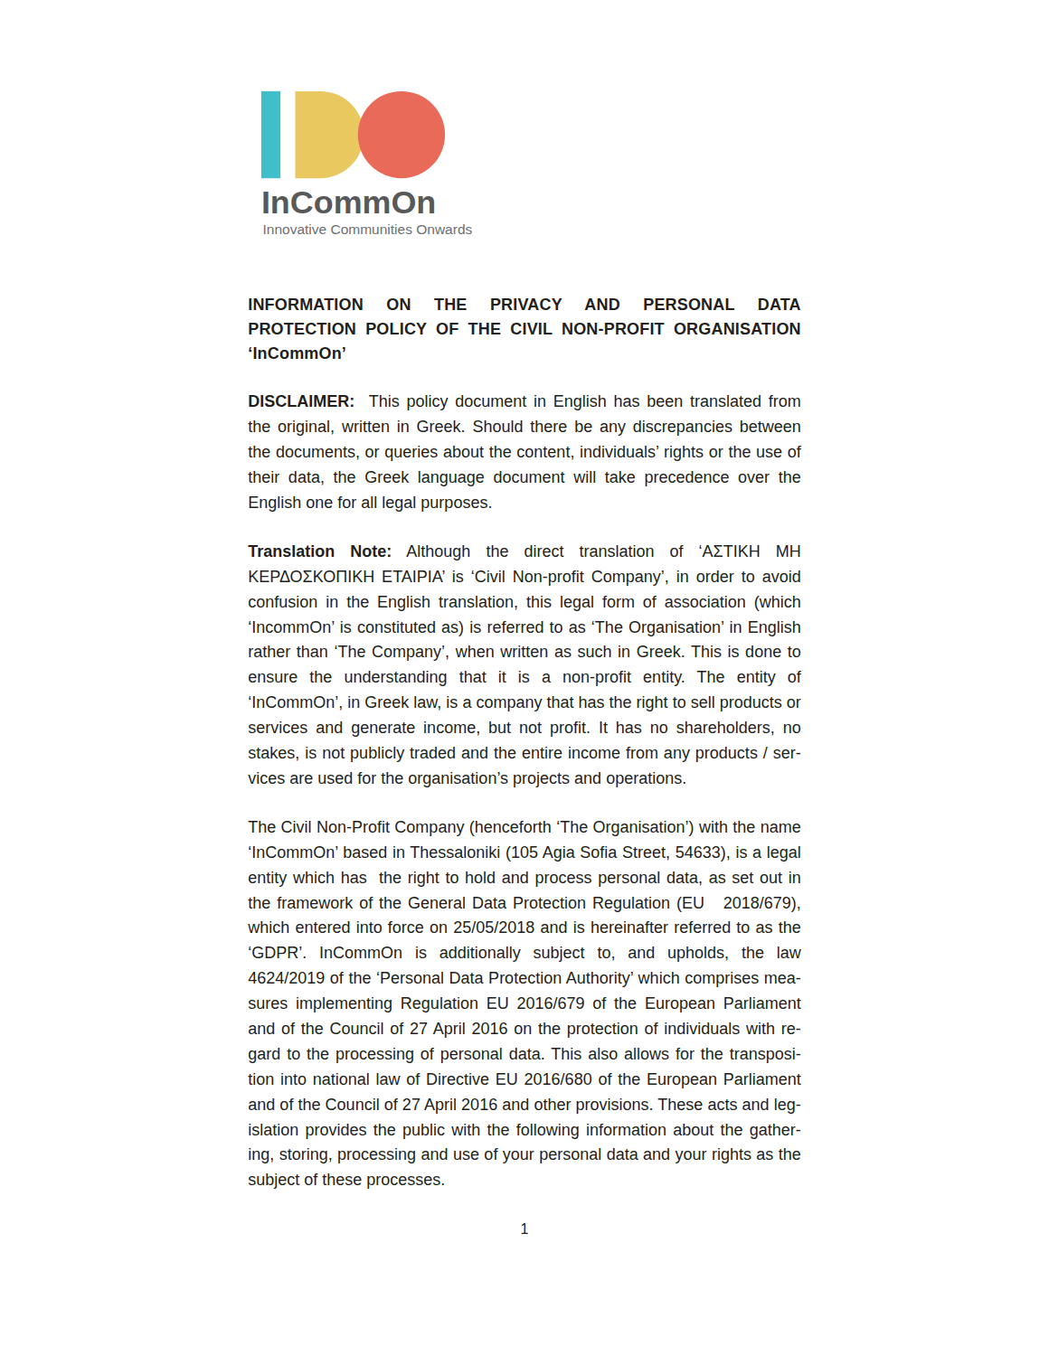InCommOn Innovative Communities Onwards
INFORMATION ON THE PRIVACY AND PERSONAL DATA PROTECTION POLICY OF THE CIVIL NON-PROFIT ORGANISATION ‘InCommOn’
DISCLAIMER: This policy document in English has been translated from the original, written in Greek. Should there be any discrepancies between the documents, or queries about the content, individuals’ rights or the use of their data, the Greek language document will take precedence over the English one for all legal purposes.
Translation Note: Although the direct translation of ‘ΑΣΤΙΚΗ ΜΗ ΚΕΡΔΟΣΚΟΠΙΚΗ ΕΤΑΙΡΙΑ’ is ‘Civil Non-profit Company’, in order to avoid confusion in the English translation, this legal form of association (which ‘IncommOn’ is constituted as) is referred to as ‘The Organisation’ in English rather than ‘The Company’, when written as such in Greek. This is done to ensure the understanding that it is a non-profit entity. The entity of ‘InCommOn’, in Greek law, is a company that has the right to sell products or services and generate income, but not profit. It has no shareholders, no stakes, is not publicly traded and the entire income from any products / services are used for the organisation’s projects and operations.
The Civil Non-Profit Company (henceforth ‘The Organisation’) with the name ‘InCommOn’ based in Thessaloniki (105 Agia Sofia Street, 54633), is a legal entity which has the right to hold and process personal data, as set out in the framework of the General Data Protection Regulation (EU 2018/679), which entered into force on 25/05/2018 and is hereinafter referred to as the ‘GDPR’. InCommOn is additionally subject to, and upholds, the law 4624/2019 of the ‘Personal Data Protection Authority’ which comprises measures implementing Regulation EU 2016/679 of the European Parliament and of the Council of 27 April 2016 on the protection of individuals with regard to the processing of personal data. This also allows for the transposition into national law of Directive EU 2016/680 of the European Parliament and of the Council of 27 April 2016 and other provisions. These acts and legislation provides the public with the following information about the gathering, storing, processing and use of your personal data and your rights as the subject of these processes.
1